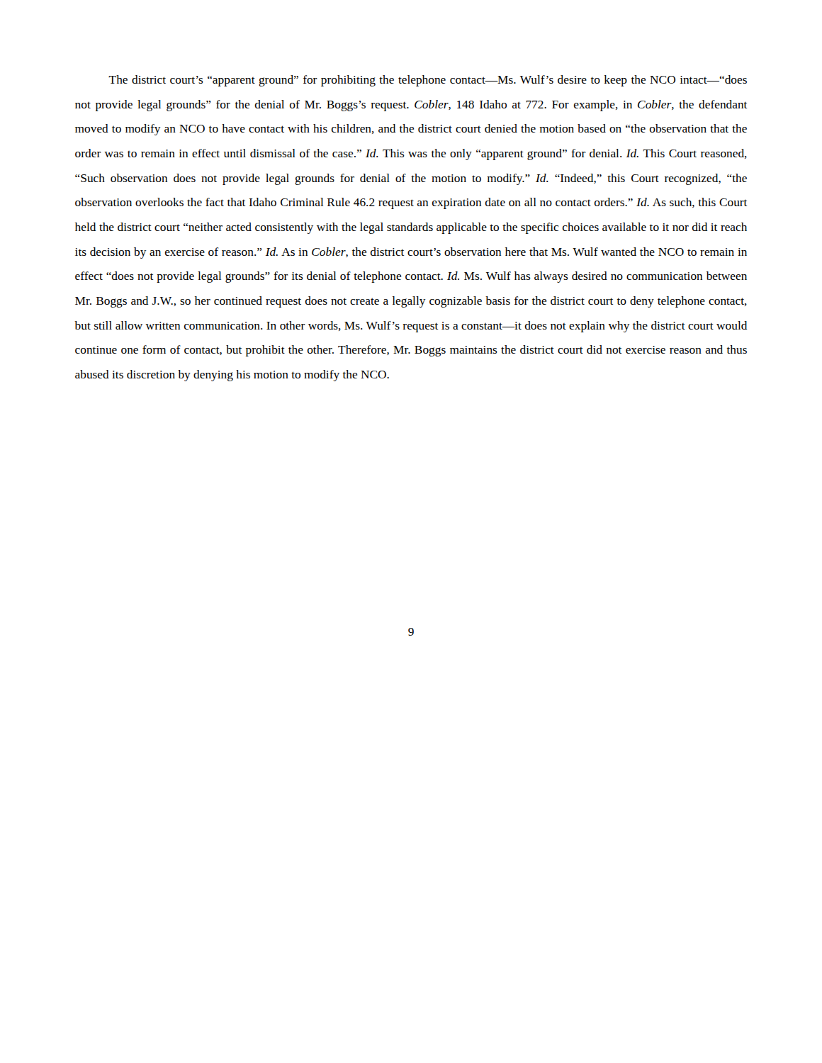The district court’s “apparent ground” for prohibiting the telephone contact—Ms. Wulf’s desire to keep the NCO intact—“does not provide legal grounds” for the denial of Mr. Boggs’s request. Cobler, 148 Idaho at 772. For example, in Cobler, the defendant moved to modify an NCO to have contact with his children, and the district court denied the motion based on “the observation that the order was to remain in effect until dismissal of the case.” Id. This was the only “apparent ground” for denial. Id. This Court reasoned, “Such observation does not provide legal grounds for denial of the motion to modify.” Id. “Indeed,” this Court recognized, “the observation overlooks the fact that Idaho Criminal Rule 46.2 request an expiration date on all no contact orders.” Id. As such, this Court held the district court “neither acted consistently with the legal standards applicable to the specific choices available to it nor did it reach its decision by an exercise of reason.” Id. As in Cobler, the district court’s observation here that Ms. Wulf wanted the NCO to remain in effect “does not provide legal grounds” for its denial of telephone contact. Id. Ms. Wulf has always desired no communication between Mr. Boggs and J.W., so her continued request does not create a legally cognizable basis for the district court to deny telephone contact, but still allow written communication. In other words, Ms. Wulf’s request is a constant—it does not explain why the district court would continue one form of contact, but prohibit the other. Therefore, Mr. Boggs maintains the district court did not exercise reason and thus abused its discretion by denying his motion to modify the NCO.
9